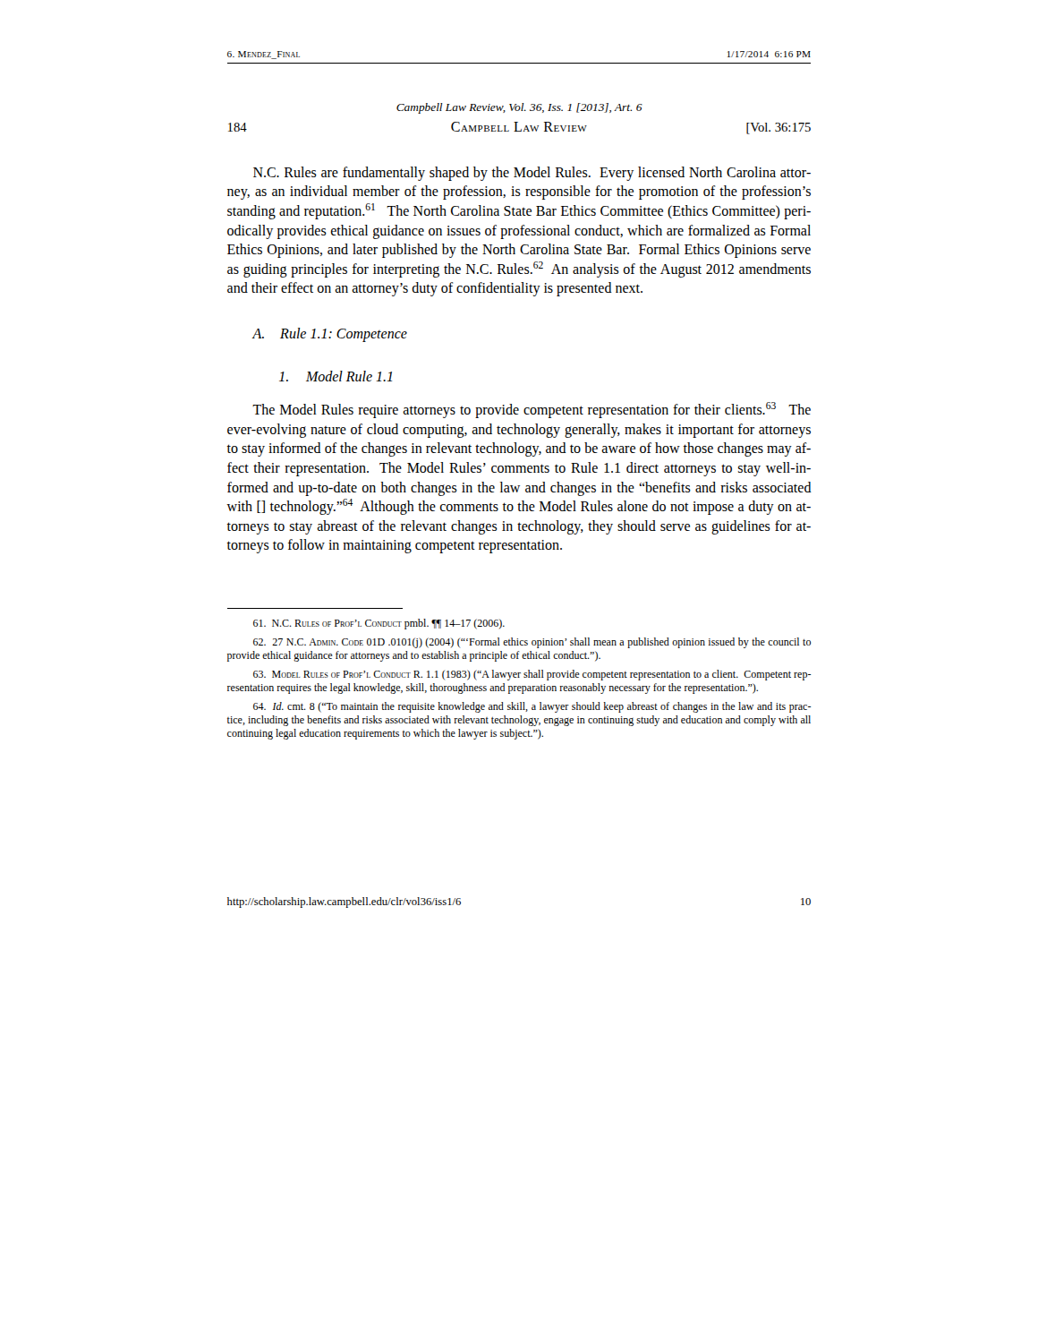6. Mendez_Final 1/17/2014 6:16 PM
Campbell Law Review, Vol. 36, Iss. 1 [2013], Art. 6
184
Campbell Law Review
[Vol. 36:175
N.C. Rules are fundamentally shaped by the Model Rules. Every licensed North Carolina attorney, as an individual member of the profession, is responsible for the promotion of the profession’s standing and reputation.61 The North Carolina State Bar Ethics Committee (Ethics Committee) periodically provides ethical guidance on issues of professional conduct, which are formalized as Formal Ethics Opinions, and later published by the North Carolina State Bar. Formal Ethics Opinions serve as guiding principles for interpreting the N.C. Rules.62 An analysis of the August 2012 amendments and their effect on an attorney’s duty of confidentiality is presented next.
A. Rule 1.1: Competence
1. Model Rule 1.1
The Model Rules require attorneys to provide competent representation for their clients.63 The ever-evolving nature of cloud computing, and technology generally, makes it important for attorneys to stay informed of the changes in relevant technology, and to be aware of how those changes may affect their representation. The Model Rules’ comments to Rule 1.1 direct attorneys to stay well-informed and up-to-date on both changes in the law and changes in the “benefits and risks associated with [] technology.”64 Although the comments to the Model Rules alone do not impose a duty on attorneys to stay abreast of the relevant changes in technology, they should serve as guidelines for attorneys to follow in maintaining competent representation.
61. N.C. Rules of Prof’l Conduct pmbl. ¶¶ 14–17 (2006).
62. 27 N.C. Admin. Code 01D .0101(j) (2004) (“‘Formal ethics opinion’ shall mean a published opinion issued by the council to provide ethical guidance for attorneys and to establish a principle of ethical conduct.”).
63. Model Rules of Prof’l Conduct R. 1.1 (1983) (“A lawyer shall provide competent representation to a client. Competent representation requires the legal knowledge, skill, thoroughness and preparation reasonably necessary for the representation.”).
64. Id. cmt. 8 (“To maintain the requisite knowledge and skill, a lawyer should keep abreast of changes in the law and its practice, including the benefits and risks associated with relevant technology, engage in continuing study and education and comply with all continuing legal education requirements to which the lawyer is subject.”).
http://scholarship.law.campbell.edu/clr/vol36/iss1/6 10